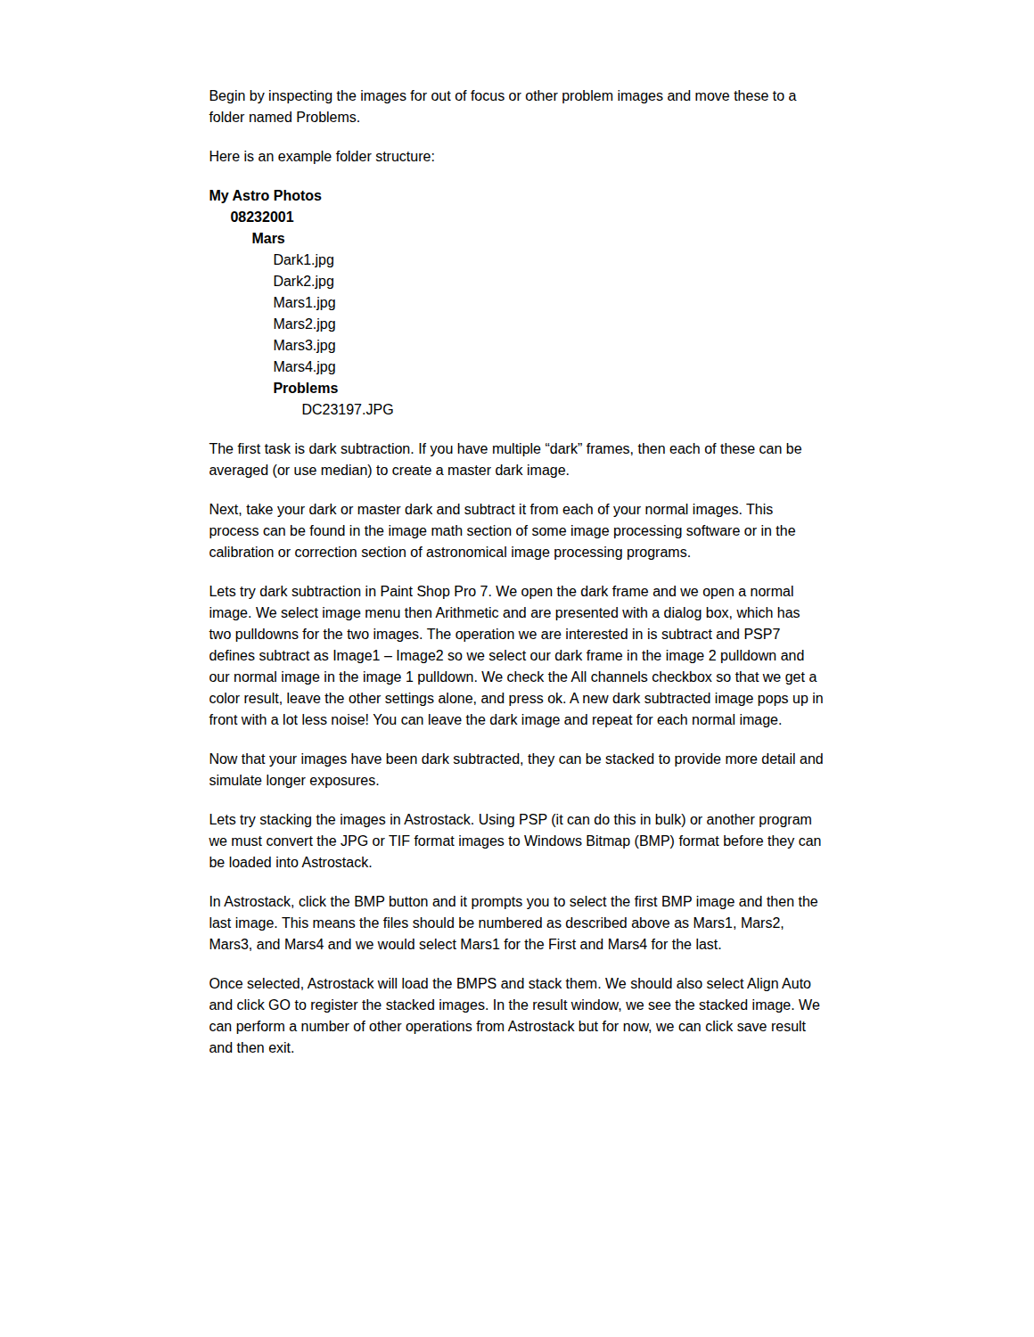Begin by inspecting the images for out of focus or other problem images and move these to a folder named Problems.
Here is an example folder structure:
My Astro Photos
08232001
Mars
Dark1.jpg
Dark2.jpg
Mars1.jpg
Mars2.jpg
Mars3.jpg
Mars4.jpg
Problems
DC23197.JPG
The first task is dark subtraction. If you have multiple “dark” frames, then each of these can be averaged (or use median) to create a master dark image.
Next, take your dark or master dark and subtract it from each of your normal images. This process can be found in the image math section of some image processing software or in the calibration or correction section of astronomical image processing programs.
Lets try dark subtraction in Paint Shop Pro 7. We open the dark frame and we open a normal image. We select image menu then Arithmetic and are presented with a dialog box, which has two pulldowns for the two images. The operation we are interested in is subtract and PSP7 defines subtract as Image1 – Image2 so we select our dark frame in the image 2 pulldown and our normal image in the image 1 pulldown. We check the All channels checkbox so that we get a color result, leave the other settings alone, and press ok. A new dark subtracted image pops up in front with a lot less noise! You can leave the dark image and repeat for each normal image.
Now that your images have been dark subtracted, they can be stacked to provide more detail and simulate longer exposures.
Lets try stacking the images in Astrostack. Using PSP (it can do this in bulk) or another program we must convert the JPG or TIF format images to Windows Bitmap (BMP) format before they can be loaded into Astrostack.
In Astrostack, click the BMP button and it prompts you to select the first BMP image and then the last image. This means the files should be numbered as described above as Mars1, Mars2, Mars3, and Mars4 and we would select Mars1 for the First and Mars4 for the last.
Once selected, Astrostack will load the BMPS and stack them. We should also select Align Auto and click GO to register the stacked images. In the result window, we see the stacked image. We can perform a number of other operations from Astrostack but for now, we can click save result and then exit.